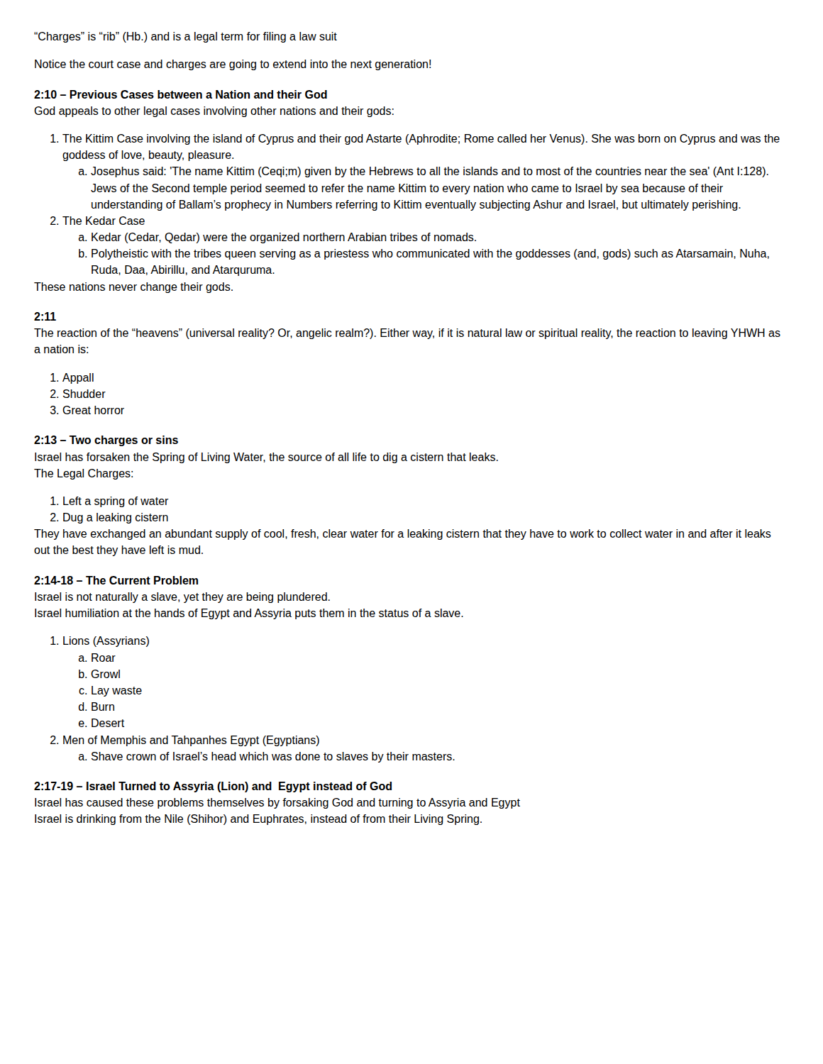“Charges” is “rib” (Hb.) and is a legal term for filing a law suit
Notice the court case and charges are going to extend into the next generation!
2:10 – Previous Cases between a Nation and their God
God appeals to other legal cases involving other nations and their gods:
The Kittim Case involving the island of Cyprus and their god Astarte (Aphrodite; Rome called her Venus). She was born on Cyprus and was the goddess of love, beauty, pleasure.
Josephus said: 'The name Kittim (Ceqi;m) given by the Hebrews to all the islands and to most of the countries near the sea' (Ant I:128). Jews of the Second temple period seemed to refer the name Kittim to every nation who came to Israel by sea because of their understanding of Ballam’s prophecy in Numbers referring to Kittim eventually subjecting Ashur and Israel, but ultimately perishing.
The Kedar Case
Kedar (Cedar, Qedar) were the organized northern Arabian tribes of nomads.
Polytheistic with the tribes queen serving as a priestess who communicated with the goddesses (and, gods) such as Atarsamain, Nuha, Ruda, Daa, Abirillu, and Atarquruma.
These nations never change their gods.
2:11
The reaction of the “heavens” (universal reality? Or, angelic realm?). Either way, if it is natural law or spiritual reality, the reaction to leaving YHWH as a nation is:
Appall
Shudder
Great horror
2:13 – Two charges or sins
Israel has forsaken the Spring of Living Water, the source of all life to dig a cistern that leaks.
The Legal Charges:
Left a spring of water
Dug a leaking cistern
They have exchanged an abundant supply of cool, fresh, clear water for a leaking cistern that they have to work to collect water in and after it leaks out the best they have left is mud.
2:14-18 – The Current Problem
Israel is not naturally a slave, yet they are being plundered.
Israel humiliation at the hands of Egypt and Assyria puts them in the status of a slave.
Lions (Assyrians)
Roar
Growl
Lay waste
Burn
Desert
Men of Memphis and Tahpanhes Egypt (Egyptians)
Shave crown of Israel’s head which was done to slaves by their masters.
2:17-19 – Israel Turned to Assyria (Lion) and Egypt instead of God
Israel has caused these problems themselves by forsaking God and turning to Assyria and Egypt
Israel is drinking from the Nile (Shihor) and Euphrates, instead of from their Living Spring.